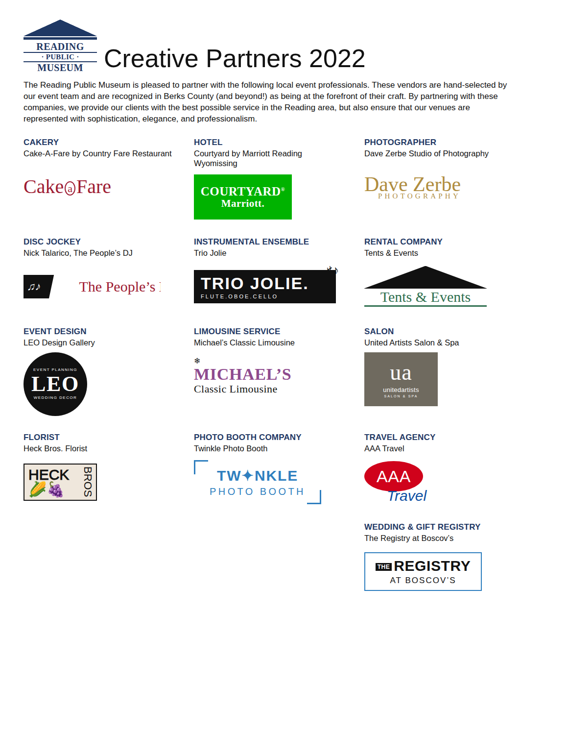READING · PUBLIC · MUSEUM
Creative Partners 2022
The Reading Public Museum is pleased to partner with the following local event professionals. These vendors are hand-selected by our event team and are recognized in Berks County (and beyond!) as being at the forefront of their craft. By partnering with these companies, we provide our clients with the best possible service in the Reading area, but also ensure that our venues are represented with sophistication, elegance, and professionalism.
Cakery
Cake-A-Fare by Country Fare Restaurant
Cakea Fare
Hotel
Courtyard by Marriott Reading Wyomissing
COURTYARD® Marriott.
Photographer
Dave Zerbe Studio of Photography
Dave Zerbe PHOTOGRAPHY
Disc Jockey
Nick Talarico, The People’s DJ
♫♪ The People’s Dj
Instrumental Ensemble
Trio Jolie
♯♪
TRIO JOLIE.
FLUTE.OBOE.CELLO
Rental Company
Tents & Events
Tents & Events
Event Design
LEO Design Gallery
EVENT PLANNING LEO WEDDING DECOR
Limousine Service
Michael’s Classic Limousine
❄
MICHAEL’S
Classic Limousine
Salon
United Artists Salon & Spa
ua unitedartists SALON & SPA
Florist
Heck Bros. Florist
HECK
BROS
🌽🍇
Photo Booth Company
Twinkle Photo Booth
TW✦NKLE
PHOTO BOOTH
Travel Agency
AAA Travel
AAA
Travel
Wedding & Gift Registry
The Registry at Boscov’s
THEREGISTRY
AT BOSCOV’S